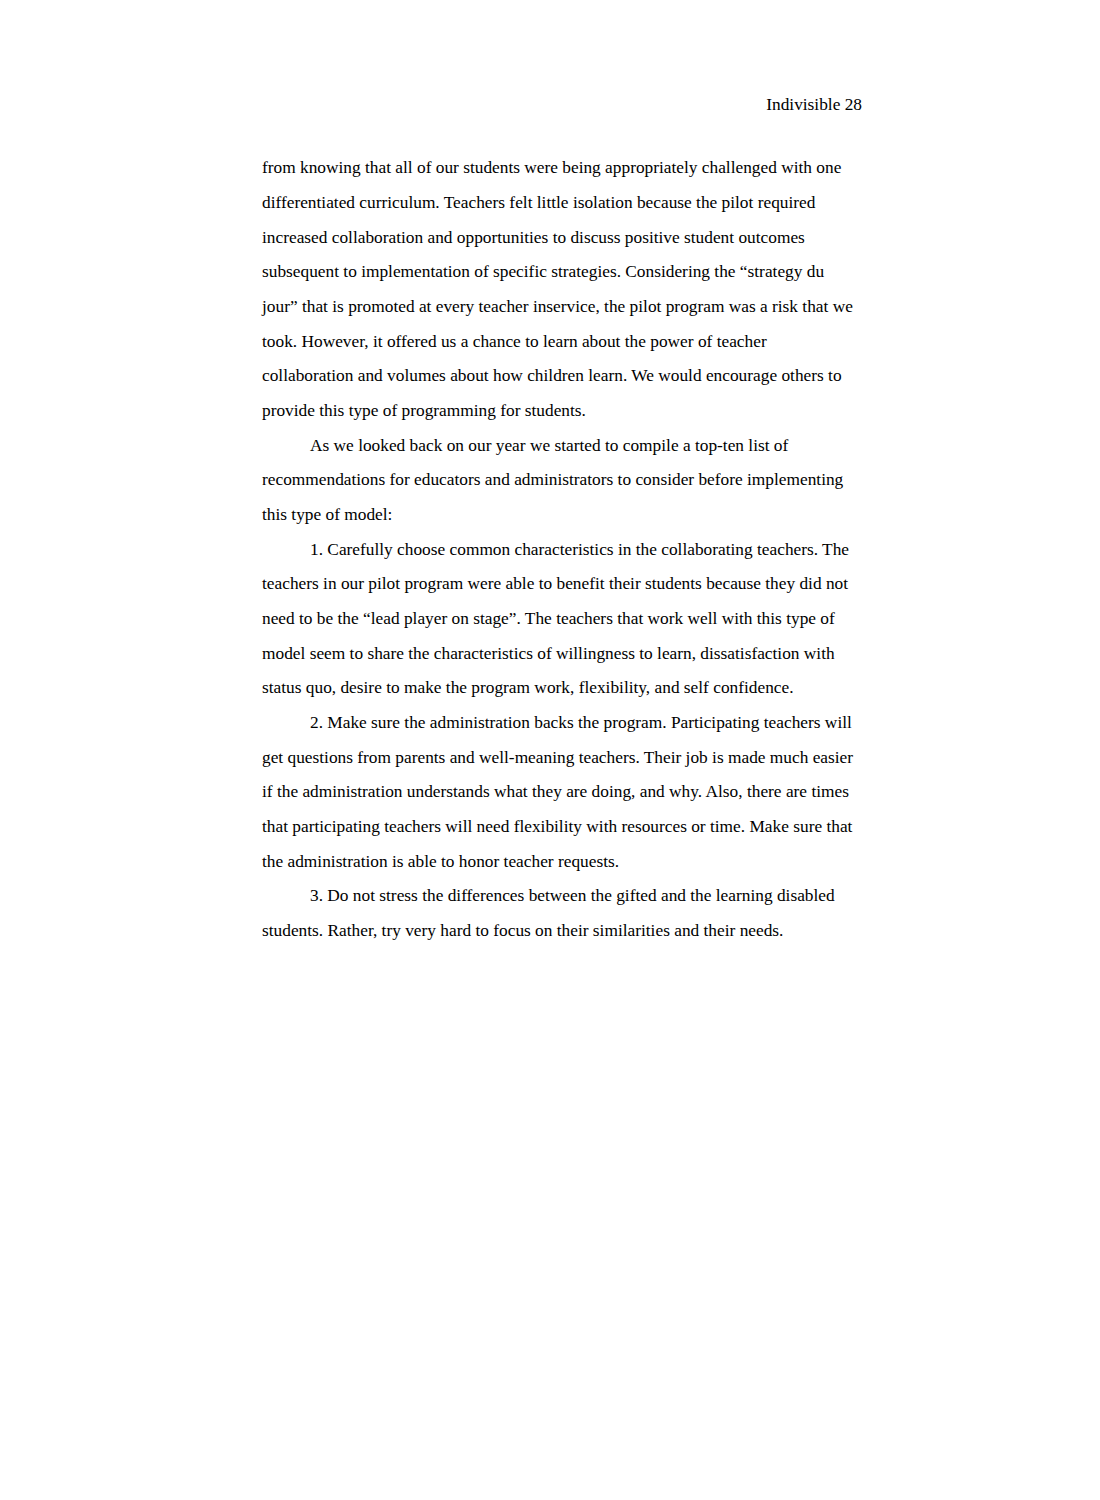Indivisible 28
from knowing that all of our students were being appropriately challenged with one differentiated curriculum. Teachers felt little isolation because the pilot required increased collaboration and opportunities to discuss positive student outcomes subsequent to implementation of specific strategies. Considering the “strategy du jour” that is promoted at every teacher inservice, the pilot program was a risk that we took. However, it offered us a chance to learn about the power of teacher collaboration and volumes about how children learn. We would encourage others to provide this type of programming for students.
As we looked back on our year we started to compile a top-ten list of recommendations for educators and administrators to consider before implementing this type of model:
1. Carefully choose common characteristics in the collaborating teachers. The teachers in our pilot program were able to benefit their students because they did not need to be the “lead player on stage”. The teachers that work well with this type of model seem to share the characteristics of willingness to learn, dissatisfaction with status quo, desire to make the program work, flexibility, and self confidence.
2. Make sure the administration backs the program. Participating teachers will get questions from parents and well-meaning teachers. Their job is made much easier if the administration understands what they are doing, and why. Also, there are times that participating teachers will need flexibility with resources or time. Make sure that the administration is able to honor teacher requests.
3. Do not stress the differences between the gifted and the learning disabled students. Rather, try very hard to focus on their similarities and their needs.